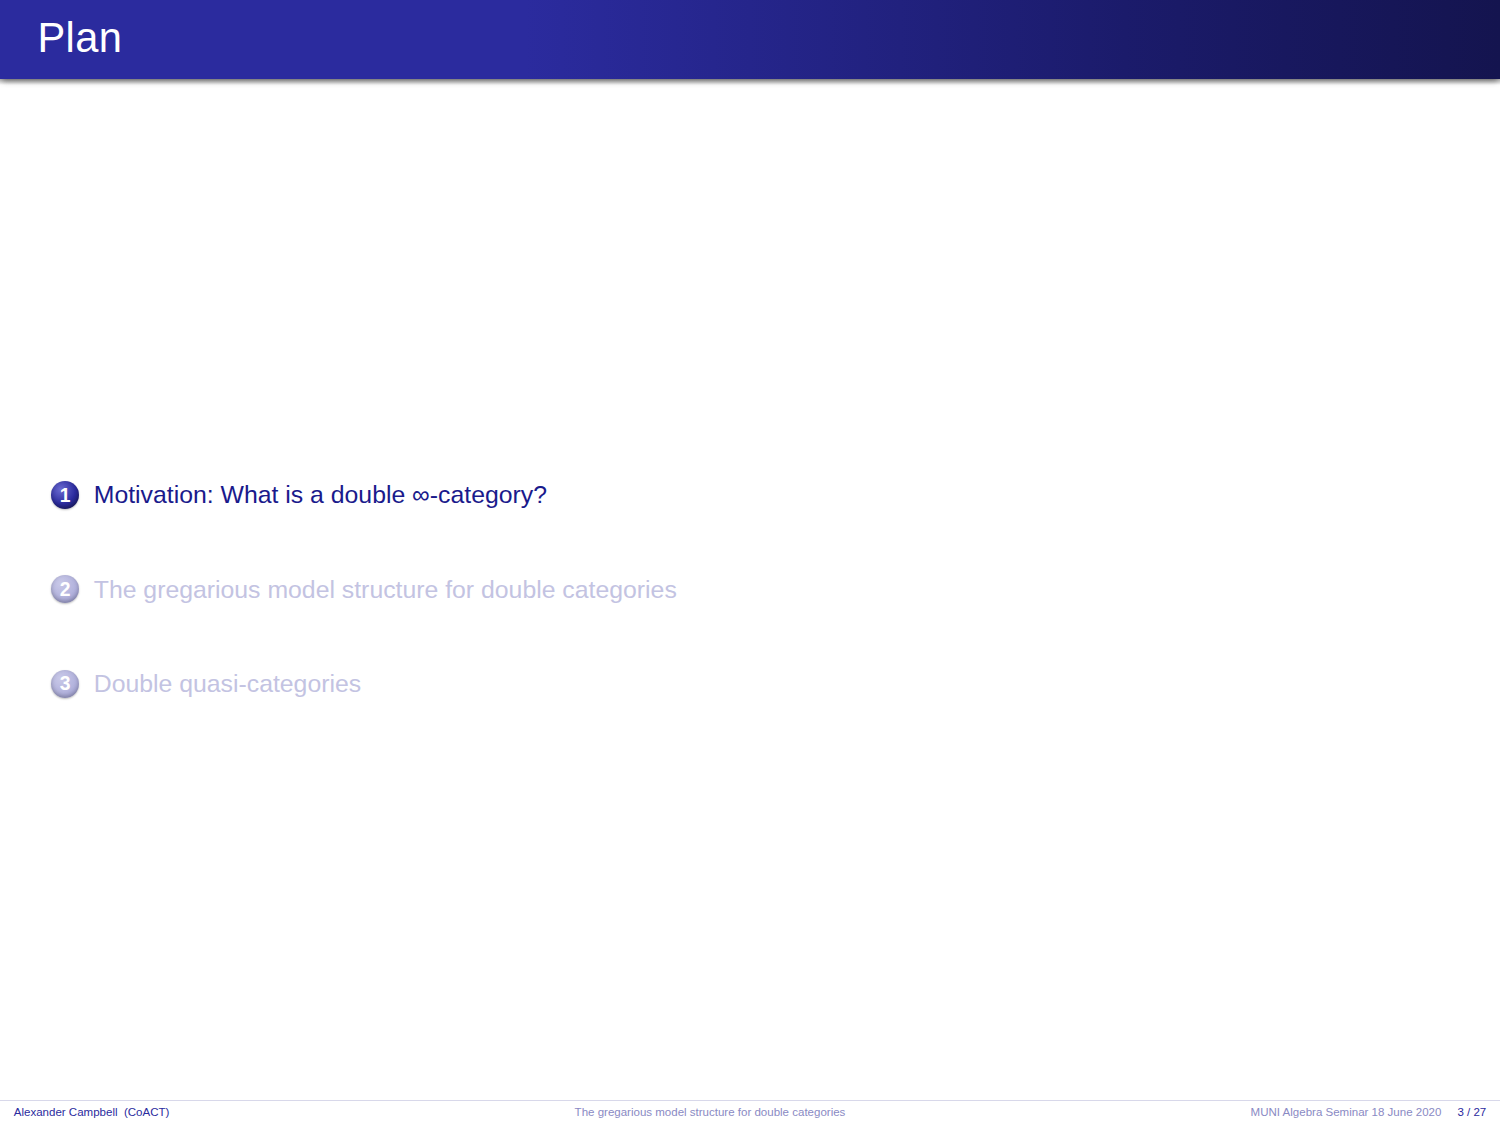Plan
1 Motivation: What is a double ∞-category?
2 The gregarious model structure for double categories
3 Double quasi-categories
Alexander Campbell (CoACT) The gregarious model structure for double categories MUNI Algebra Seminar 18 June 2020 3 / 27